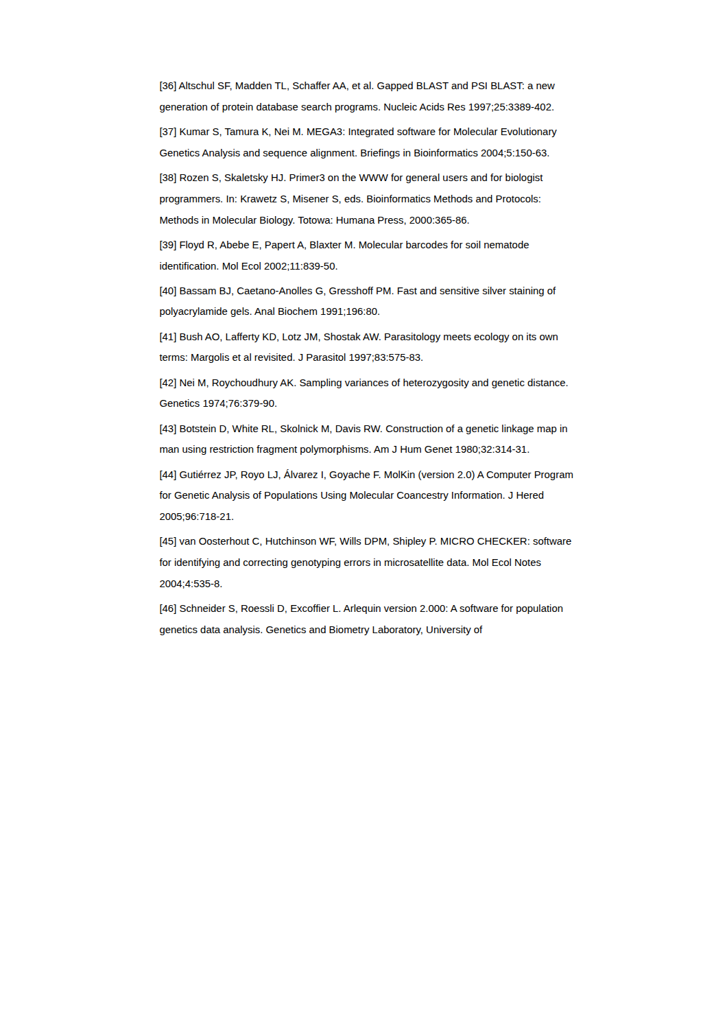[36] Altschul SF, Madden TL, Schaffer AA, et al. Gapped BLAST and PSI BLAST: a new generation of protein database search programs. Nucleic Acids Res 1997;25:3389-402.
[37] Kumar S, Tamura K, Nei M. MEGA3: Integrated software for Molecular Evolutionary Genetics Analysis and sequence alignment. Briefings in Bioinformatics 2004;5:150-63.
[38] Rozen S, Skaletsky HJ. Primer3 on the WWW for general users and for biologist programmers. In: Krawetz S, Misener S, eds. Bioinformatics Methods and Protocols: Methods in Molecular Biology. Totowa: Humana Press, 2000:365-86.
[39] Floyd R, Abebe E, Papert A, Blaxter M. Molecular barcodes for soil nematode identification. Mol Ecol 2002;11:839-50.
[40] Bassam BJ, Caetano-Anolles G, Gresshoff PM. Fast and sensitive silver staining of polyacrylamide gels. Anal Biochem 1991;196:80.
[41] Bush AO, Lafferty KD, Lotz JM, Shostak AW. Parasitology meets ecology on its own terms: Margolis et al revisited. J Parasitol 1997;83:575-83.
[42] Nei M, Roychoudhury AK. Sampling variances of heterozygosity and genetic distance. Genetics 1974;76:379-90.
[43] Botstein D, White RL, Skolnick M, Davis RW. Construction of a genetic linkage map in man using restriction fragment polymorphisms. Am J Hum Genet 1980;32:314-31.
[44] Gutiérrez JP, Royo LJ, Álvarez I, Goyache F. MolKin (version 2.0) A Computer Program for Genetic Analysis of Populations Using Molecular Coancestry Information. J Hered 2005;96:718-21.
[45] van Oosterhout C, Hutchinson WF, Wills DPM, Shipley P. MICRO CHECKER: software for identifying and correcting genotyping errors in microsatellite data. Mol Ecol Notes 2004;4:535-8.
[46] Schneider S, Roessli D, Excoffier L. Arlequin version 2.000: A software for population genetics data analysis. Genetics and Biometry Laboratory, University of